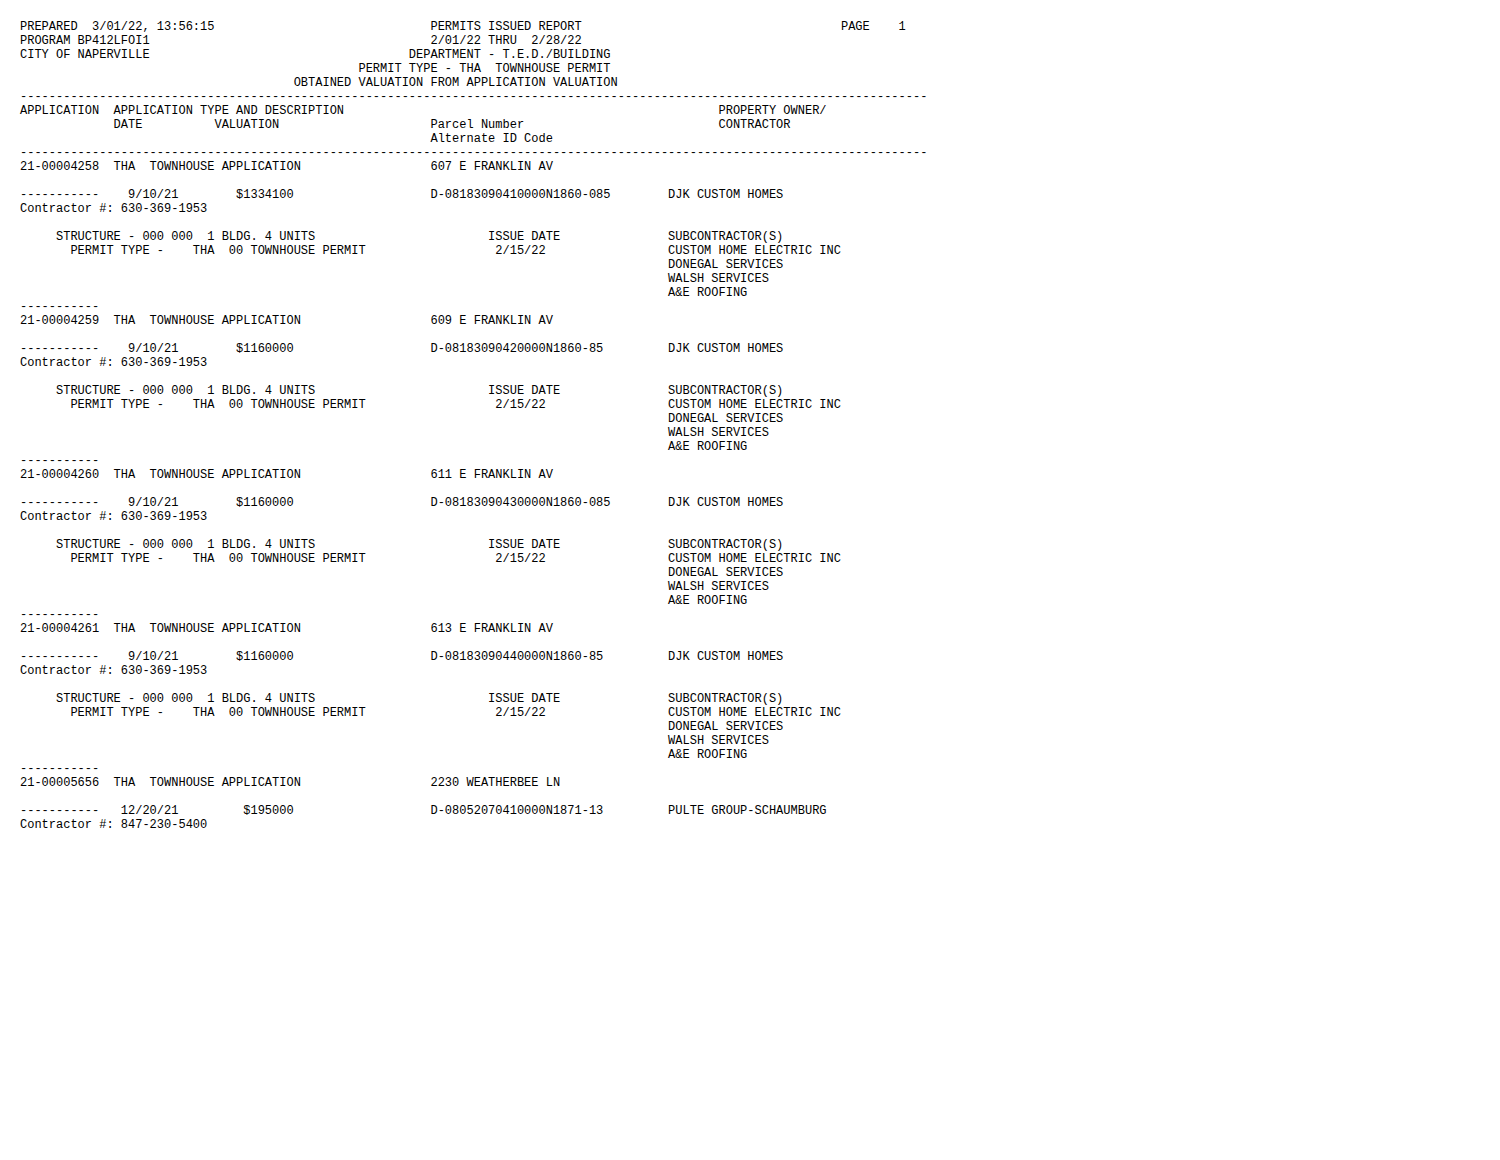PREPARED  3/01/22, 13:56:15                              PERMITS ISSUED REPORT                                    PAGE    1
PROGRAM BP412LFOI1                                       2/01/22 THRU  2/28/22
CITY OF NAPERVILLE                                    DEPARTMENT - T.E.D./BUILDING
                                               PERMIT TYPE - THA  TOWNHOUSE PERMIT
                                      OBTAINED VALUATION FROM APPLICATION VALUATION
------------------------------------------------------------------------------------------------------------------------------
APPLICATION  APPLICATION TYPE AND DESCRIPTION                                                    PROPERTY OWNER/
             DATE          VALUATION                     Parcel Number                           CONTRACTOR
                                                         Alternate ID Code
------------------------------------------------------------------------------------------------------------------------------
21-00004258  THA  TOWNHOUSE APPLICATION                  607 E FRANKLIN AV

-----------    9/10/21        $1334100                   D-08183090410000N1860-085        DJK CUSTOM HOMES
Contractor #: 630-369-1953

     STRUCTURE - 000 000  1 BLDG. 4 UNITS                        ISSUE DATE               SUBCONTRACTOR(S)
       PERMIT TYPE -    THA  00 TOWNHOUSE PERMIT                  2/15/22                 CUSTOM HOME ELECTRIC INC
                                                                                          DONEGAL SERVICES
                                                                                          WALSH SERVICES
                                                                                          A&E ROOFING
-----------
21-00004259  THA  TOWNHOUSE APPLICATION                  609 E FRANKLIN AV

-----------    9/10/21        $1160000                   D-08183090420000N1860-85         DJK CUSTOM HOMES
Contractor #: 630-369-1953

     STRUCTURE - 000 000  1 BLDG. 4 UNITS                        ISSUE DATE               SUBCONTRACTOR(S)
       PERMIT TYPE -    THA  00 TOWNHOUSE PERMIT                  2/15/22                 CUSTOM HOME ELECTRIC INC
                                                                                          DONEGAL SERVICES
                                                                                          WALSH SERVICES
                                                                                          A&E ROOFING
-----------
21-00004260  THA  TOWNHOUSE APPLICATION                  611 E FRANKLIN AV

-----------    9/10/21        $1160000                   D-08183090430000N1860-085        DJK CUSTOM HOMES
Contractor #: 630-369-1953

     STRUCTURE - 000 000  1 BLDG. 4 UNITS                        ISSUE DATE               SUBCONTRACTOR(S)
       PERMIT TYPE -    THA  00 TOWNHOUSE PERMIT                  2/15/22                 CUSTOM HOME ELECTRIC INC
                                                                                          DONEGAL SERVICES
                                                                                          WALSH SERVICES
                                                                                          A&E ROOFING
-----------
21-00004261  THA  TOWNHOUSE APPLICATION                  613 E FRANKLIN AV

-----------    9/10/21        $1160000                   D-08183090440000N1860-85         DJK CUSTOM HOMES
Contractor #: 630-369-1953

     STRUCTURE - 000 000  1 BLDG. 4 UNITS                        ISSUE DATE               SUBCONTRACTOR(S)
       PERMIT TYPE -    THA  00 TOWNHOUSE PERMIT                  2/15/22                 CUSTOM HOME ELECTRIC INC
                                                                                          DONEGAL SERVICES
                                                                                          WALSH SERVICES
                                                                                          A&E ROOFING
-----------
21-00005656  THA  TOWNHOUSE APPLICATION                  2230 WEATHERBEE LN

-----------   12/20/21         $195000                   D-08052070410000N1871-13         PULTE GROUP-SCHAUMBURG
Contractor #: 847-230-5400